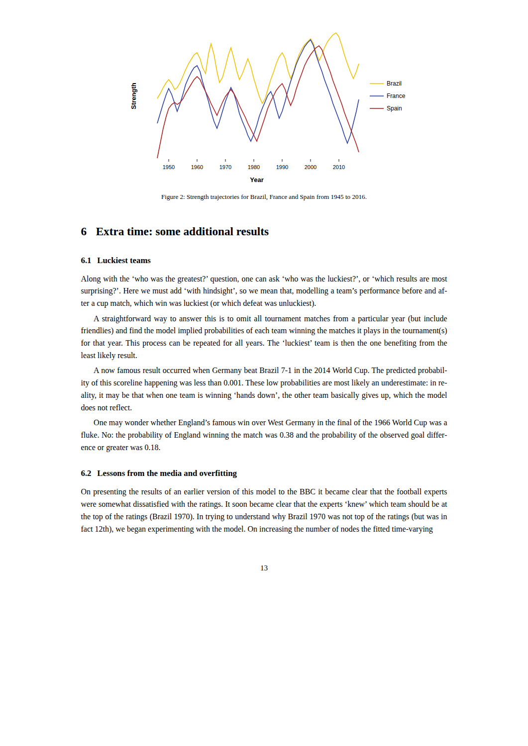Strength Year 1950 1960 1970 1980 1990 2000 2010 Brazil France Spain
Figure 2: Strength trajectories for Brazil, France and Spain from 1945 to 2016.
6 Extra time: some additional results
6.1 Luckiest teams
Along with the ‘who was the greatest?’ question, one can ask ‘who was the luckiest?’, or ‘which results are most surprising?’. Here we must add ‘with hindsight’, so we mean that, modelling a team’s performance before and after a cup match, which win was luckiest (or which defeat was unluckiest).
A straightforward way to answer this is to omit all tournament matches from a particular year (but include friendlies) and find the model implied probabilities of each team winning the matches it plays in the tournament(s) for that year. This process can be repeated for all years. The ‘luckiest’ team is then the one benefiting from the least likely result.
A now famous result occurred when Germany beat Brazil 7-1 in the 2014 World Cup. The predicted probability of this scoreline happening was less than 0.001. These low probabilities are most likely an underestimate: in reality, it may be that when one team is winning ‘hands down’, the other team basically gives up, which the model does not reflect.
One may wonder whether England’s famous win over West Germany in the final of the 1966 World Cup was a fluke. No: the probability of England winning the match was 0.38 and the probability of the observed goal difference or greater was 0.18.
6.2 Lessons from the media and overfitting
On presenting the results of an earlier version of this model to the BBC it became clear that the football experts were somewhat dissatisfied with the ratings. It soon became clear that the experts ‘knew’ which team should be at the top of the ratings (Brazil 1970). In trying to understand why Brazil 1970 was not top of the ratings (but was in fact 12th), we began experimenting with the model. On increasing the number of nodes the fitted time-varying
13